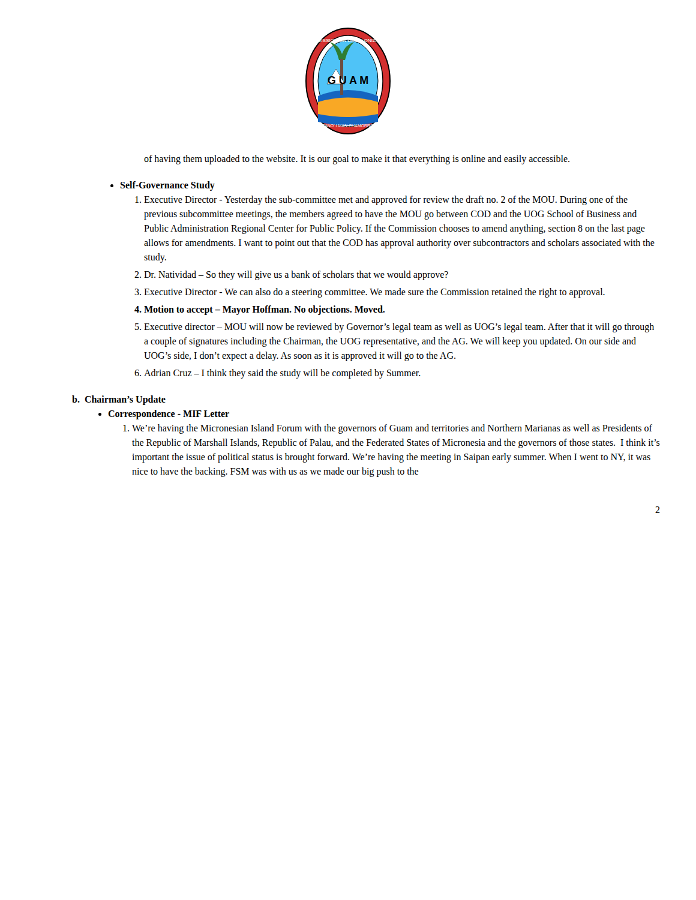G U A M COMMISSION ON DECOLONIZATION TANO' I MAN CHAMORRO
of having them uploaded to the website. It is our goal to make it that everything is online and easily accessible.
Self-Governance Study
Executive Director - Yesterday the sub-committee met and approved for review the draft no. 2 of the MOU. During one of the previous subcommittee meetings, the members agreed to have the MOU go between COD and the UOG School of Business and Public Administration Regional Center for Public Policy. If the Commission chooses to amend anything, section 8 on the last page allows for amendments. I want to point out that the COD has approval authority over subcontractors and scholars associated with the study.
Dr. Natividad – So they will give us a bank of scholars that we would approve?
Executive Director - We can also do a steering committee. We made sure the Commission retained the right to approval.
Motion to accept – Mayor Hoffman. No objections. Moved.
Executive director – MOU will now be reviewed by Governor’s legal team as well as UOG’s legal team. After that it will go through a couple of signatures including the Chairman, the UOG representative, and the AG. We will keep you updated. On our side and UOG’s side, I don’t expect a delay. As soon as it is approved it will go to the AG.
Adrian Cruz – I think they said the study will be completed by Summer.
b. Chairman’s Update
Correspondence - MIF Letter
We’re having the Micronesian Island Forum with the governors of Guam and territories and Northern Marianas as well as Presidents of the Republic of Marshall Islands, Republic of Palau, and the Federated States of Micronesia and the governors of those states. I think it’s important the issue of political status is brought forward. We’re having the meeting in Saipan early summer. When I went to NY, it was nice to have the backing. FSM was with us as we made our big push to the
2